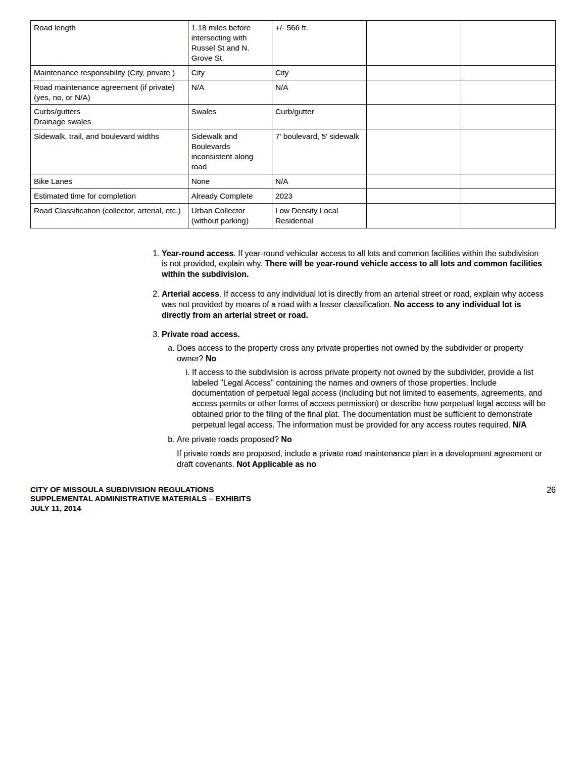| Road length | 1.18 miles before intersecting with Russel St and N. Grove St. | +/- 566 ft. | | |
| Maintenance responsibility (City, private ) | City | City | | |
| Road maintenance agreement (if private) (yes, no, or N/A) | N/A | N/A | | |
| Curbs/gutters Drainage swales | Swales | Curb/gutter | | |
| Sidewalk, trail, and boulevard widths | Sidewalk and Boulevards inconsistent along road | 7' boulevard, 5' sidewalk | | |
| Bike Lanes | None | N/A | | |
| Estimated time for completion | Already Complete | 2023 | | |
| Road Classification (collector, arterial, etc.) | Urban Collector (without parking) | Low Density Local Residential | | |
Year-round access. If year-round vehicular access to all lots and common facilities within the subdivision is not provided, explain why. There will be year-round vehicle access to all lots and common facilities within the subdivision.
Arterial access. If access to any individual lot is directly from an arterial street or road, explain why access was not provided by means of a road with a lesser classification. No access to any individual lot is directly from an arterial street or road.
Private road access.
Does access to the property cross any private properties not owned by the subdivider or property owner? No
If access to the subdivision is across private property not owned by the subdivider, provide a list labeled "Legal Access" containing the names and owners of those properties. Include documentation of perpetual legal access (including but not limited to easements, agreements, and access permits or other forms of access permission) or describe how perpetual legal access will be obtained prior to the filing of the final plat. The documentation must be sufficient to demonstrate perpetual legal access. The information must be provided for any access routes required. N/A
Are private roads proposed? No
If private roads are proposed, include a private road maintenance plan in a development agreement or draft covenants. Not Applicable as no
CITY OF MISSOULA SUBDIVISION REGULATIONS
SUPPLEMENTAL ADMINISTRATIVE MATERIALS – EXHIBITS
JULY 11, 2014
26